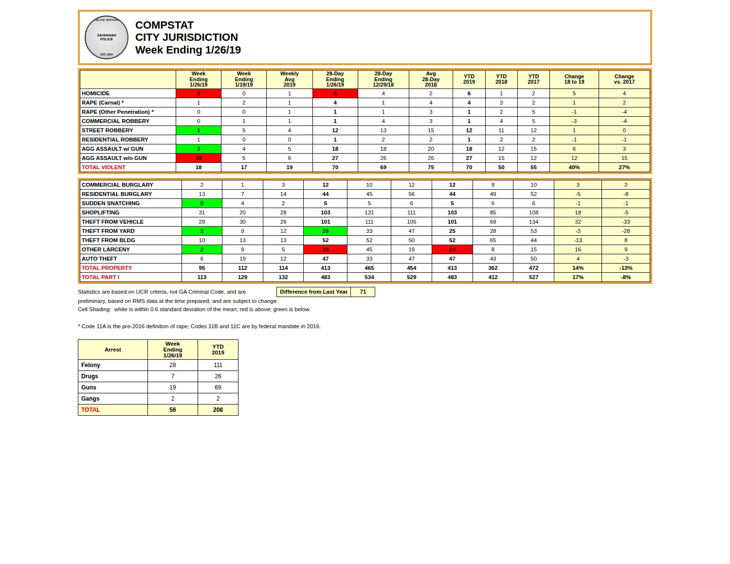POLICE OFFICER
SAVANNAH
POLICE
EST. 1854
COMPSTAT
CITY JURISDICTION
Week Ending 1/26/19
| | Week Ending 1/26/19 | Week Ending 1/19/19 | Weekly Avg 2019 | 28-Day Ending 1/26/19 | 28-Day Ending 12/29/18 | Avg 28-Day 2018 | YTD 2019 | YTD 2018 | YTD 2017 | Change 18 to 19 | Change vs. 2017 |
| --- | --- | --- | --- | --- | --- | --- | --- | --- | --- | --- | --- |
| HOMICIDE | 2 | 0 | 1 | 6 | 4 | 2 | 6 | 1 | 2 | 5 | 4 |
| RAPE (Carnal) * | 1 | 2 | 1 | 4 | 1 | 4 | 4 | 3 | 2 | 1 | 2 |
| RAPE (Other Penetration) * | 0 | 0 | 1 | 1 | 1 | 3 | 1 | 2 | 5 | -1 | -4 |
| COMMERCIAL ROBBERY | 0 | 1 | 1 | 1 | 4 | 3 | 1 | 4 | 5 | -3 | -4 |
| STREET ROBBERY | 1 | 5 | 4 | 12 | 13 | 15 | 12 | 11 | 12 | 1 | 0 |
| RESIDENTIAL ROBBERY | 1 | 0 | 0 | 1 | 2 | 2 | 1 | 2 | 2 | -1 | -1 |
| AGG ASSAULT w/ GUN | 3 | 4 | 5 | 18 | 18 | 20 | 18 | 12 | 15 | 6 | 3 |
| AGG ASSAULT w/o GUN | 10 | 5 | 6 | 27 | 26 | 26 | 27 | 15 | 12 | 12 | 15 |
| TOTAL VIOLENT | 18 | 17 | 19 | 70 | 69 | 75 | 70 | 50 | 55 | 40% | 27% |
| COMMERCIAL BURGLARY | 2 | 1 | 3 | 12 | 10 | 12 | 12 | 9 | 10 | 3 | 2 |
| RESIDENTIAL BURGLARY | 13 | 7 | 14 | 44 | 45 | 56 | 44 | 49 | 52 | -5 | -8 |
| SUDDEN SNATCHING | 0 | 4 | 2 | 5 | 5 | 6 | 5 | 6 | 6 | -1 | -1 |
| SHOPLIFTING | 31 | 20 | 28 | 103 | 131 | 111 | 103 | 85 | 108 | 18 | -5 |
| THEFT FROM VEHICLE | 29 | 30 | 26 | 101 | 111 | 105 | 101 | 69 | 134 | 32 | -33 |
| THEFT FROM YARD | 2 | 9 | 12 | 25 | 33 | 47 | 25 | 28 | 53 | -3 | -28 |
| THEFT FROM BLDG | 10 | 13 | 13 | 52 | 52 | 50 | 52 | 65 | 44 | -13 | 8 |
| OTHER LARCENY | 2 | 9 | 5 | 24 | 45 | 19 | 24 | 8 | 15 | 16 | 9 |
| AUTO THEFT | 6 | 19 | 12 | 47 | 33 | 47 | 47 | 43 | 50 | 4 | -3 |
| TOTAL PROPERTY | 95 | 112 | 114 | 413 | 465 | 454 | 413 | 362 | 472 | 14% | -13% |
| TOTAL PART I | 113 | 129 | 132 | 483 | 534 | 529 | 483 | 412 | 527 | 17% | -8% |
Statistics are based on UCR criteria, not GA Criminal Code, and are Difference from Last Year 71
preliminary, based on RMS data at the time prepared, and are subject to change.
Cell Shading: white is within 0.6 standard deviation of the mean; red is above; green is below.
* Code 11A is the pre-2016 definition of rape; Codes 11B and 11C are by federal mandate in 2016.
| Arrest | Week Ending 1/26/19 | YTD 2019 |
| --- | --- | --- |
| Felony | 28 | 111 |
| Drugs | 7 | 26 |
| Guns | 19 | 69 |
| Gangs | 2 | 2 |
| TOTAL | 56 | 208 |